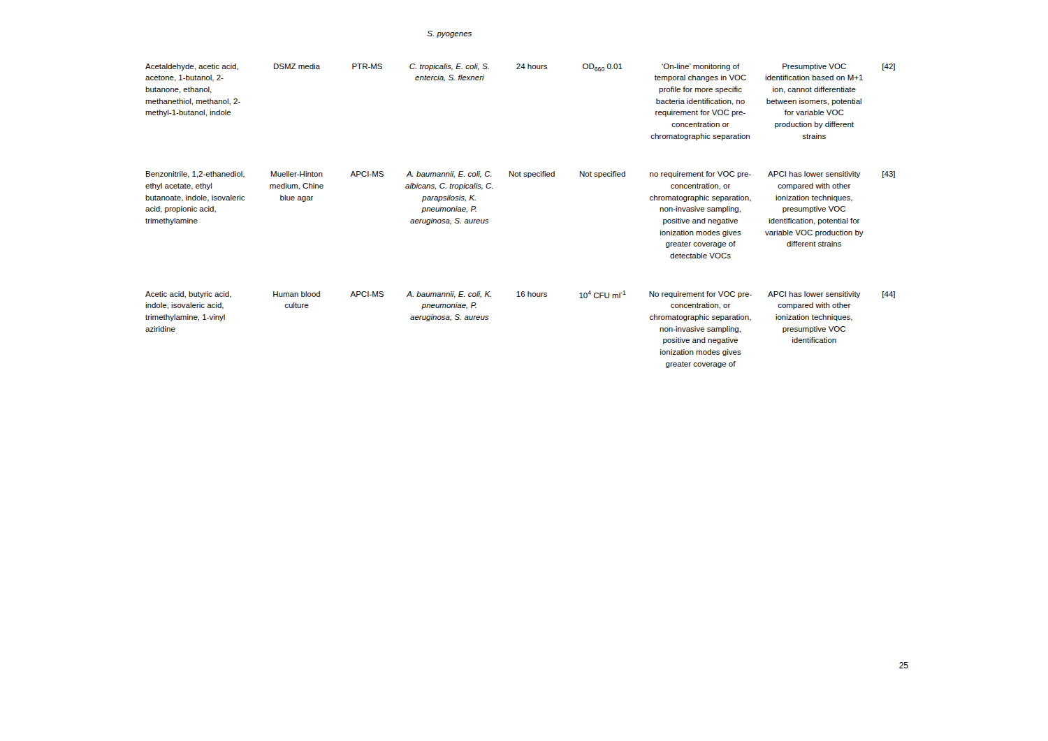| | | | S. pyogenes | | | | | |
| Acetaldehyde, acetic acid, acetone, 1-butanol, 2-butanone, ethanol, methanethiol, methanol, 2-methyl-1-butanol, indole | DSMZ media | PTR-MS | C. tropicalis, E. coli, S. entercia, S. flexneri | 24 hours | OD 660 0.01 | ‘On-line’ monitoring of temporal changes in VOC profile for more specific bacteria identification, no requirement for VOC pre-concentration or chromatographic separation | Presumptive VOC identification based on M+1 ion, cannot differentiate between isomers, potential for variable VOC production by different strains | [42] |
| Benzonitrile, 1,2-ethanediol, ethyl acetate, ethyl butanoate, indole, isovaleric acid, propionic acid, trimethylamine | Mueller-Hinton medium, Chine blue agar | APCI-MS | A. baumannii, E. coli, C. albicans, C. tropicalis, C. parapsilosis, K. pneumoniae, P. aeruginosa, S. aureus | Not specified | Not specified | no requirement for VOC pre-concentration, or chromatographic separation, non-invasive sampling, positive and negative ionization modes gives greater coverage of detectable VOCs | APCI has lower sensitivity compared with other ionization techniques, presumptive VOC identification, potential for variable VOC production by different strains | [43] |
| Acetic acid, butyric acid, indole, isovaleric acid, trimethylamine, 1-vinyl aziridine | Human blood culture | APCI-MS | A. baumannii, E. coli, K. pneumoniae, P. aeruginosa, S. aureus | 16 hours | 10 4 CFU ml -1 | No requirement for VOC pre-concentration, or chromatographic separation, non-invasive sampling, positive and negative ionization modes gives greater coverage of | APCI has lower sensitivity compared with other ionization techniques, presumptive VOC identification | [44] |
25